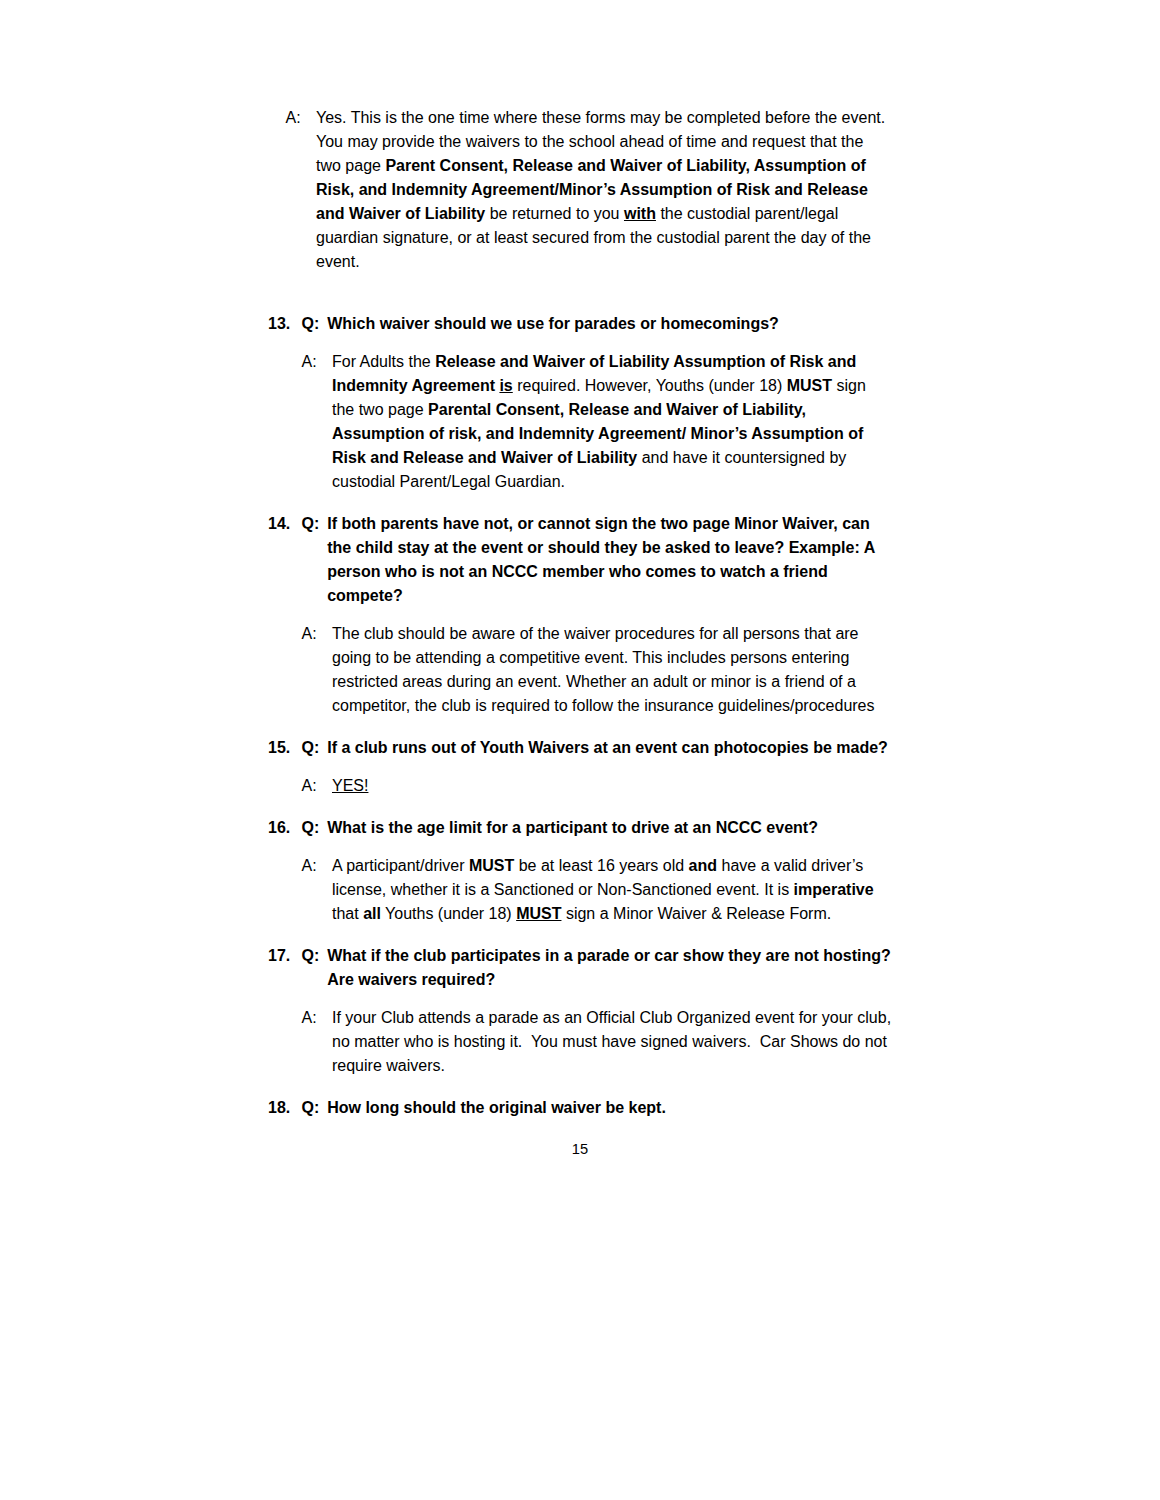A:
Yes. This is the one time where these forms may be completed before the event. You may provide the waivers to the school ahead of time and request that the two page Parent Consent, Release and Waiver of Liability, Assumption of Risk, and Indemnity Agreement/Minor’s Assumption of Risk and Release and Waiver of Liability be returned to you with the custodial parent/legal guardian signature, or at least secured from the custodial parent the day of the event.
13.
Q:
Which waiver should we use for parades or homecomings?
A:
For Adults the Release and Waiver of Liability Assumption of Risk and Indemnity Agreement is required. However, Youths (under 18) MUST sign the two page Parental Consent, Release and Waiver of Liability, Assumption of risk, and Indemnity Agreement/ Minor’s Assumption of Risk and Release and Waiver of Liability and have it countersigned by custodial Parent/Legal Guardian.
14.
Q:
If both parents have not, or cannot sign the two page Minor Waiver, can the child stay at the event or should they be asked to leave? Example: A person who is not an NCCC member who comes to watch a friend compete?
A:
The club should be aware of the waiver procedures for all persons that are going to be attending a competitive event. This includes persons entering restricted areas during an event. Whether an adult or minor is a friend of a competitor, the club is required to follow the insurance guidelines/procedures
15.
Q:
If a club runs out of Youth Waivers at an event can photocopies be made?
A:
YES!
16.
Q:
What is the age limit for a participant to drive at an NCCC event?
A:
A participant/driver MUST be at least 16 years old and have a valid driver’s license, whether it is a Sanctioned or Non-Sanctioned event. It is imperative that all Youths (under 18) MUST sign a Minor Waiver & Release Form.
17.
Q:
What if the club participates in a parade or car show they are not hosting? Are waivers required?
A:
If your Club attends a parade as an Official Club Organized event for your club, no matter who is hosting it. You must have signed waivers. Car Shows do not require waivers.
18.
Q:
How long should the original waiver be kept.
15